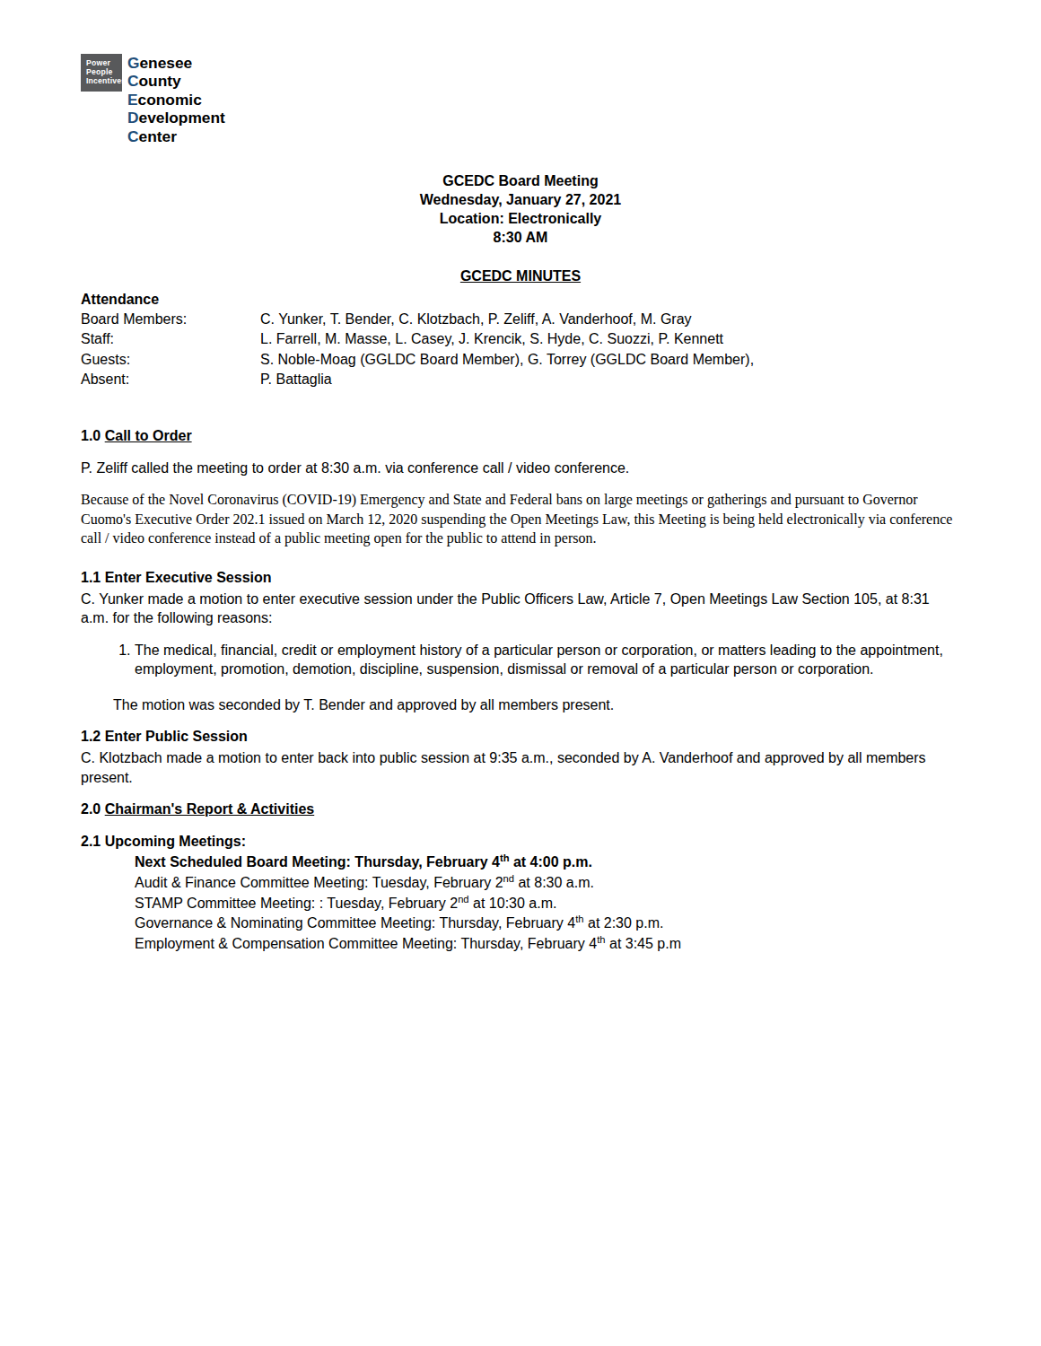Power
People
Incentives
Genesee
County
Economic
Development
Center
GCEDC Board Meeting
Wednesday, January 27, 2021
Location: Electronically
8:30 AM
GCEDC MINUTES
Attendance
| Board Members: | C. Yunker, T. Bender, C. Klotzbach, P. Zeliff, A. Vanderhoof, M. Gray |
| Staff: | L. Farrell, M. Masse, L. Casey, J. Krencik, S. Hyde, C. Suozzi, P. Kennett |
| Guests: | S. Noble-Moag (GGLDC Board Member), G. Torrey (GGLDC Board Member), |
| Absent: | P. Battaglia |
1.0 Call to Order
P. Zeliff called the meeting to order at 8:30 a.m. via conference call / video conference.
Because of the Novel Coronavirus (COVID-19) Emergency and State and Federal bans on large meetings or gatherings and pursuant to Governor Cuomo's Executive Order 202.1 issued on March 12, 2020 suspending the Open Meetings Law, this Meeting is being held electronically via conference call / video conference instead of a public meeting open for the public to attend in person.
1.1 Enter Executive Session
C. Yunker made a motion to enter executive session under the Public Officers Law, Article 7, Open Meetings Law Section 105, at 8:31 a.m. for the following reasons:
The medical, financial, credit or employment history of a particular person or corporation, or matters leading to the appointment, employment, promotion, demotion, discipline, suspension, dismissal or removal of a particular person or corporation.
The motion was seconded by T. Bender and approved by all members present.
1.2 Enter Public Session
C. Klotzbach made a motion to enter back into public session at 9:35 a.m., seconded by A. Vanderhoof and approved by all members present.
2.0 Chairman's Report & Activities
2.1 Upcoming Meetings:
Next Scheduled Board Meeting: Thursday, February 4th at 4:00 p.m.
Audit & Finance Committee Meeting: Tuesday, February 2nd at 8:30 a.m.
STAMP Committee Meeting: : Tuesday, February 2nd at 10:30 a.m.
Governance & Nominating Committee Meeting: Thursday, February 4th at 2:30 p.m.
Employment & Compensation Committee Meeting: Thursday, February 4th at 3:45 p.m